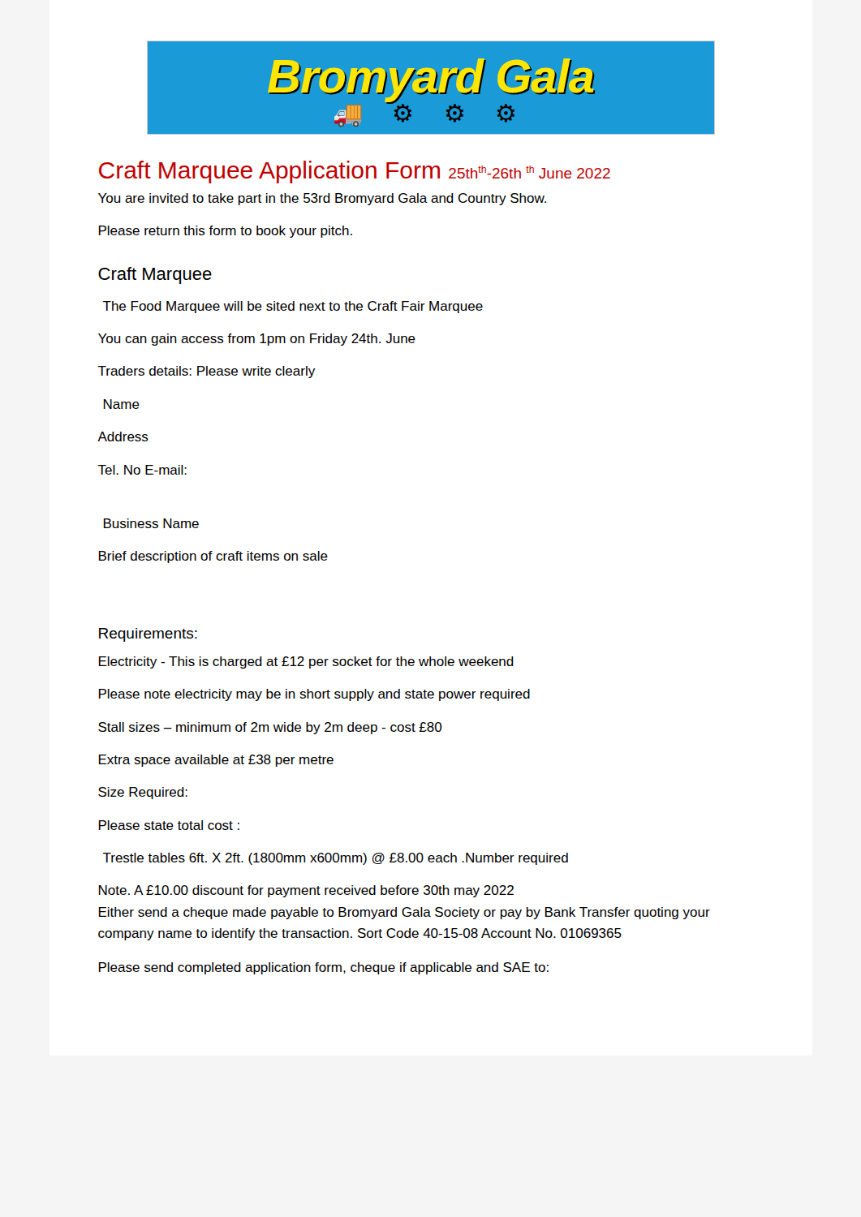Bromyard Gala
🚚 ⚙ ⚙ ⚙
Craft Marquee Application Form 25thth-26th th June 2022
You are invited to take part in the 53rd Bromyard Gala and Country Show.
Please return this form to book your pitch.
Craft Marquee
The Food Marquee will be sited next to the Craft Fair Marquee
You can gain access from 1pm on Friday 24th. June
Traders details: Please write clearly
Name
Address
Tel. No E-mail:
Business Name
Brief description of craft items on sale
Requirements:
Electricity - This is charged at £12 per socket for the whole weekend
Please note electricity may be in short supply and state power required
Stall sizes – minimum of 2m wide by 2m deep - cost £80
Extra space available at £38 per metre
Size Required:
Please state total cost :
Trestle tables 6ft. X 2ft. (1800mm x600mm) @ £8.00 each .Number required
Note. A £10.00 discount for payment received before 30th may 2022
Either send a cheque made payable to Bromyard Gala Society or pay by Bank Transfer quoting your company name to identify the transaction. Sort Code 40-15-08 Account No. 01069365
Please send completed application form, cheque if applicable and SAE to: